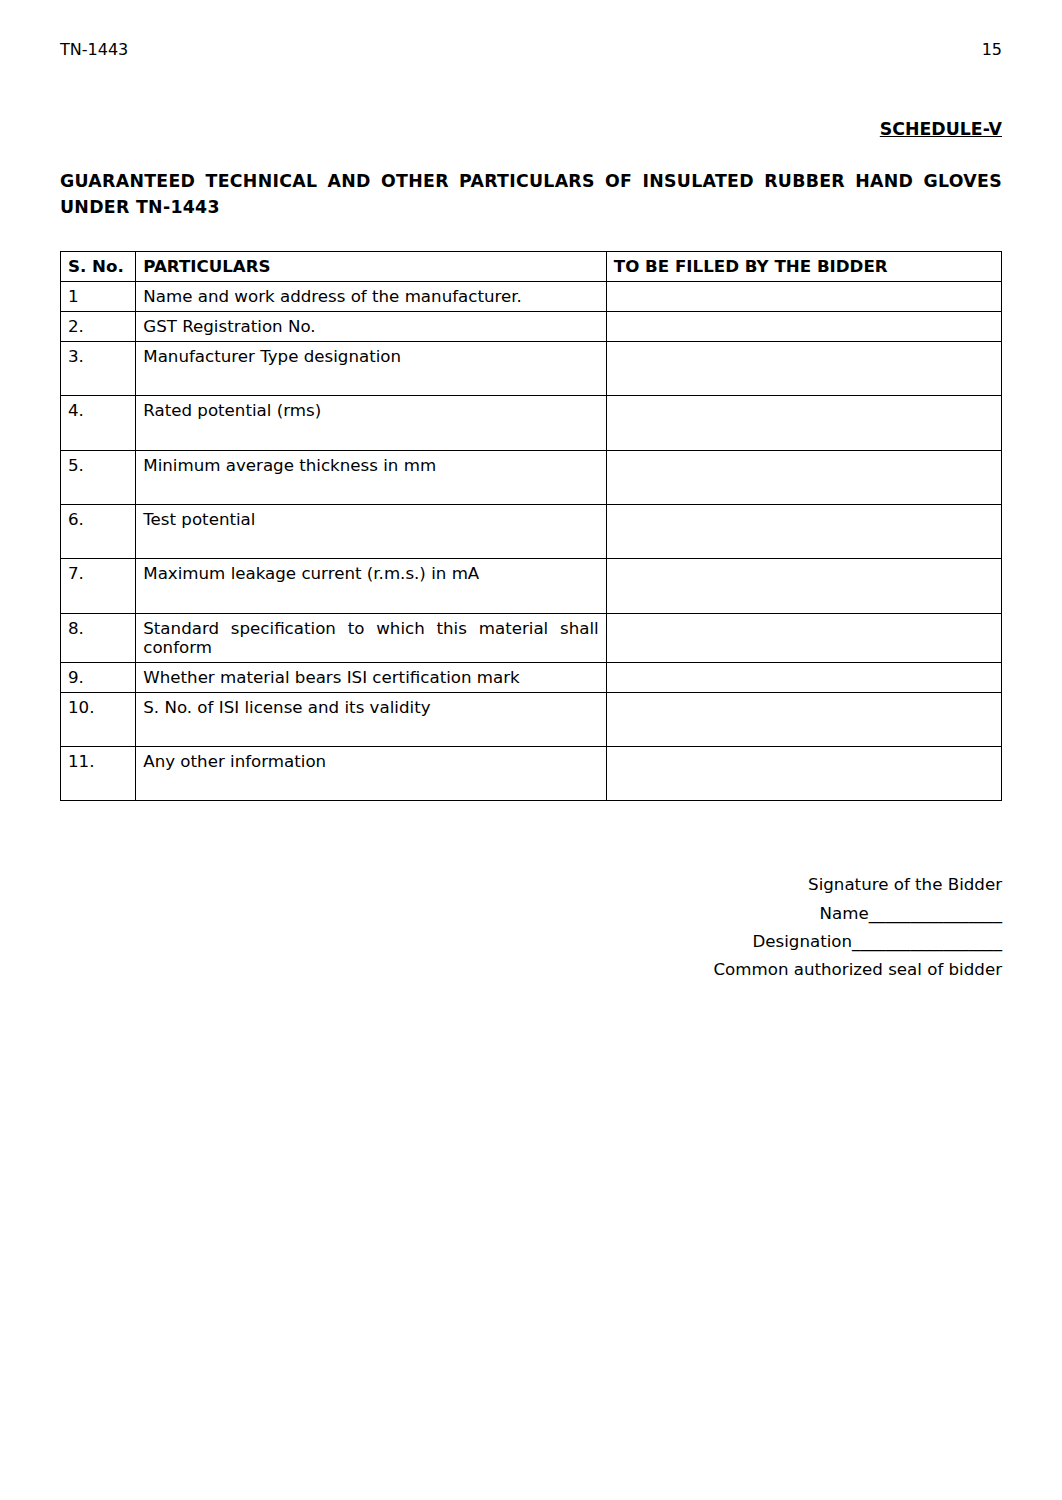TN-1443 15
SCHEDULE-V
GUARANTEED TECHNICAL AND OTHER PARTICULARS OF INSULATED RUBBER HAND GLOVES UNDER TN-1443
| S. No. | PARTICULARS | TO BE FILLED BY THE BIDDER |
| --- | --- | --- |
| 1 | Name and work address of the manufacturer. | |
| 2. | GST Registration No. | |
| 3. | Manufacturer Type designation | |
| 4. | Rated potential (rms) | |
| 5. | Minimum average thickness in mm | |
| 6. | Test potential | |
| 7. | Maximum leakage current (r.m.s.) in mA | |
| 8. | Standard specification to which this material shall conform | |
| 9. | Whether material bears ISI certification mark | |
| 10. | S. No. of ISI license and its validity | |
| 11. | Any other information | |
Signature of the Bidder
Name________________
Designation__________________
Common authorized seal of bidder